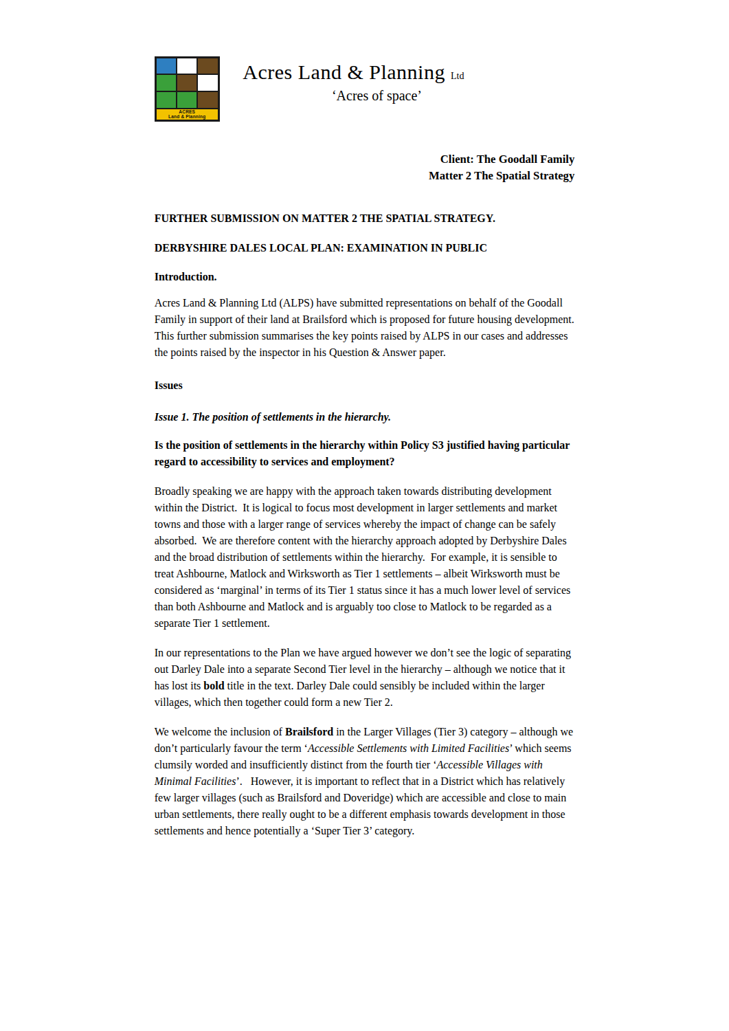ACRES
Land & Planning
Acres Land & Planning Ltd
‘Acres of space’
Client: The Goodall Family
Matter 2 The Spatial Strategy
FURTHER SUBMISSION ON MATTER 2 THE SPATIAL STRATEGY.
DERBYSHIRE DALES LOCAL PLAN: EXAMINATION IN PUBLIC
Introduction.
Acres Land & Planning Ltd (ALPS) have submitted representations on behalf of the Goodall Family in support of their land at Brailsford which is proposed for future housing development. This further submission summarises the key points raised by ALPS in our cases and addresses the points raised by the inspector in his Question & Answer paper.
Issues
Issue 1. The position of settlements in the hierarchy.
Is the position of settlements in the hierarchy within Policy S3 justified having particular regard to accessibility to services and employment?
Broadly speaking we are happy with the approach taken towards distributing development within the District. It is logical to focus most development in larger settlements and market towns and those with a larger range of services whereby the impact of change can be safely absorbed. We are therefore content with the hierarchy approach adopted by Derbyshire Dales and the broad distribution of settlements within the hierarchy. For example, it is sensible to treat Ashbourne, Matlock and Wirksworth as Tier 1 settlements – albeit Wirksworth must be considered as ‘marginal’ in terms of its Tier 1 status since it has a much lower level of services than both Ashbourne and Matlock and is arguably too close to Matlock to be regarded as a separate Tier 1 settlement.
In our representations to the Plan we have argued however we don’t see the logic of separating out Darley Dale into a separate Second Tier level in the hierarchy – although we notice that it has lost its bold title in the text. Darley Dale could sensibly be included within the larger villages, which then together could form a new Tier 2.
We welcome the inclusion of Brailsford in the Larger Villages (Tier 3) category – although we don’t particularly favour the term ‘Accessible Settlements with Limited Facilities’ which seems clumsily worded and insufficiently distinct from the fourth tier ‘Accessible Villages with Minimal Facilities’. However, it is important to reflect that in a District which has relatively few larger villages (such as Brailsford and Doveridge) which are accessible and close to main urban settlements, there really ought to be a different emphasis towards development in those settlements and hence potentially a ‘Super Tier 3’ category.